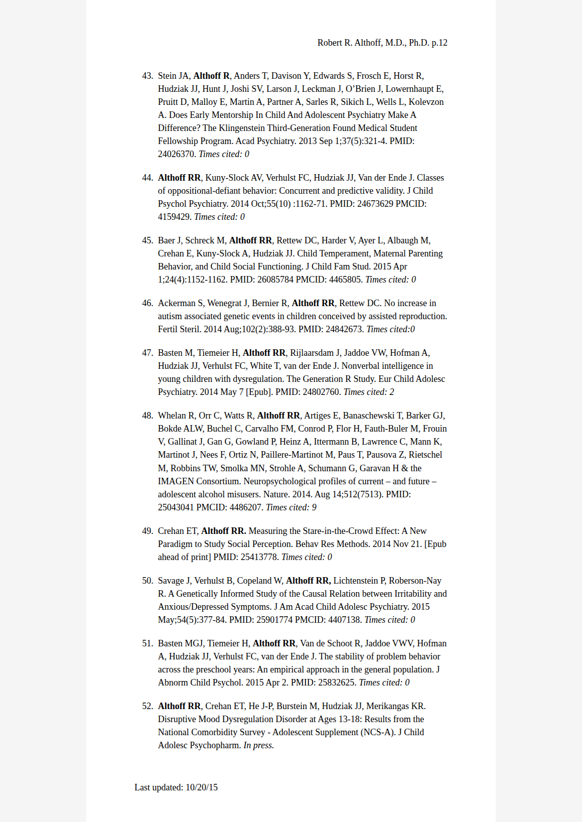Robert R. Althoff, M.D., Ph.D. p.12
43. Stein JA, Althoff R, Anders T, Davison Y, Edwards S, Frosch E, Horst R, Hudziak JJ, Hunt J, Joshi SV, Larson J, Leckman J, O’Brien J, Lowernhaupt E, Pruitt D, Malloy E, Martin A, Partner A, Sarles R, Sikich L, Wells L, Kolevzon A. Does Early Mentorship In Child And Adolescent Psychiatry Make A Difference? The Klingenstein Third-Generation Found Medical Student Fellowship Program. Acad Psychiatry. 2013 Sep 1;37(5):321-4. PMID: 24026370. Times cited: 0
44. Althoff RR, Kuny-Slock AV, Verhulst FC, Hudziak JJ, Van der Ende J. Classes of oppositional-defiant behavior: Concurrent and predictive validity. J Child Psychol Psychiatry. 2014 Oct;55(10) :1162-71. PMID: 24673629 PMCID: 4159429. Times cited: 0
45. Baer J, Schreck M, Althoff RR, Rettew DC, Harder V, Ayer L, Albaugh M, Crehan E, Kuny-Slock A, Hudziak JJ. Child Temperament, Maternal Parenting Behavior, and Child Social Functioning. J Child Fam Stud. 2015 Apr 1;24(4):1152-1162. PMID: 26085784 PMCID: 4465805. Times cited: 0
46. Ackerman S, Wenegrat J, Bernier R, Althoff RR, Rettew DC. No increase in autism associated genetic events in children conceived by assisted reproduction. Fertil Steril. 2014 Aug;102(2):388-93. PMID: 24842673. Times cited:0
47. Basten M, Tiemeier H, Althoff RR, Rijlaarsdam J, Jaddoe VW, Hofman A, Hudziak JJ, Verhulst FC, White T, van der Ende J. Nonverbal intelligence in young children with dysregulation. The Generation R Study. Eur Child Adolesc Psychiatry. 2014 May 7 [Epub]. PMID: 24802760. Times cited: 2
48. Whelan R, Orr C, Watts R, Althoff RR, Artiges E, Banaschewski T, Barker GJ, Bokde ALW, Buchel C, Carvalho FM, Conrod P, Flor H, Fauth-Buler M, Frouin V, Gallinat J, Gan G, Gowland P, Heinz A, Ittermann B, Lawrence C, Mann K, Martinot J, Nees F, Ortiz N, Paillere-Martinot M, Paus T, Pausova Z, Rietschel M, Robbins TW, Smolka MN, Strohle A, Schumann G, Garavan H & the IMAGEN Consortium. Neuropsychological profiles of current – and future – adolescent alcohol misusers. Nature. 2014. Aug 14;512(7513). PMID: 25043041 PMCID: 4486207. Times cited: 9
49. Crehan ET, Althoff RR. Measuring the Stare-in-the-Crowd Effect: A New Paradigm to Study Social Perception. Behav Res Methods. 2014 Nov 21. [Epub ahead of print] PMID: 25413778. Times cited: 0
50. Savage J, Verhulst B, Copeland W, Althoff RR, Lichtenstein P, Roberson-Nay R. A Genetically Informed Study of the Causal Relation between Irritability and Anxious/Depressed Symptoms. J Am Acad Child Adolesc Psychiatry. 2015 May;54(5):377-84. PMID: 25901774 PMCID: 4407138. Times cited: 0
51. Basten MGJ, Tiemeier H, Althoff RR, Van de Schoot R, Jaddoe VWV, Hofman A, Hudziak JJ, Verhulst FC, van der Ende J. The stability of problem behavior across the preschool years: An empirical approach in the general population. J Abnorm Child Psychol. 2015 Apr 2. PMID: 25832625. Times cited: 0
52. Althoff RR, Crehan ET, He J-P, Burstein M, Hudziak JJ, Merikangas KR. Disruptive Mood Dysregulation Disorder at Ages 13-18: Results from the National Comorbidity Survey - Adolescent Supplement (NCS-A). J Child Adolesc Psychopharm. In press.
Last updated: 10/20/15